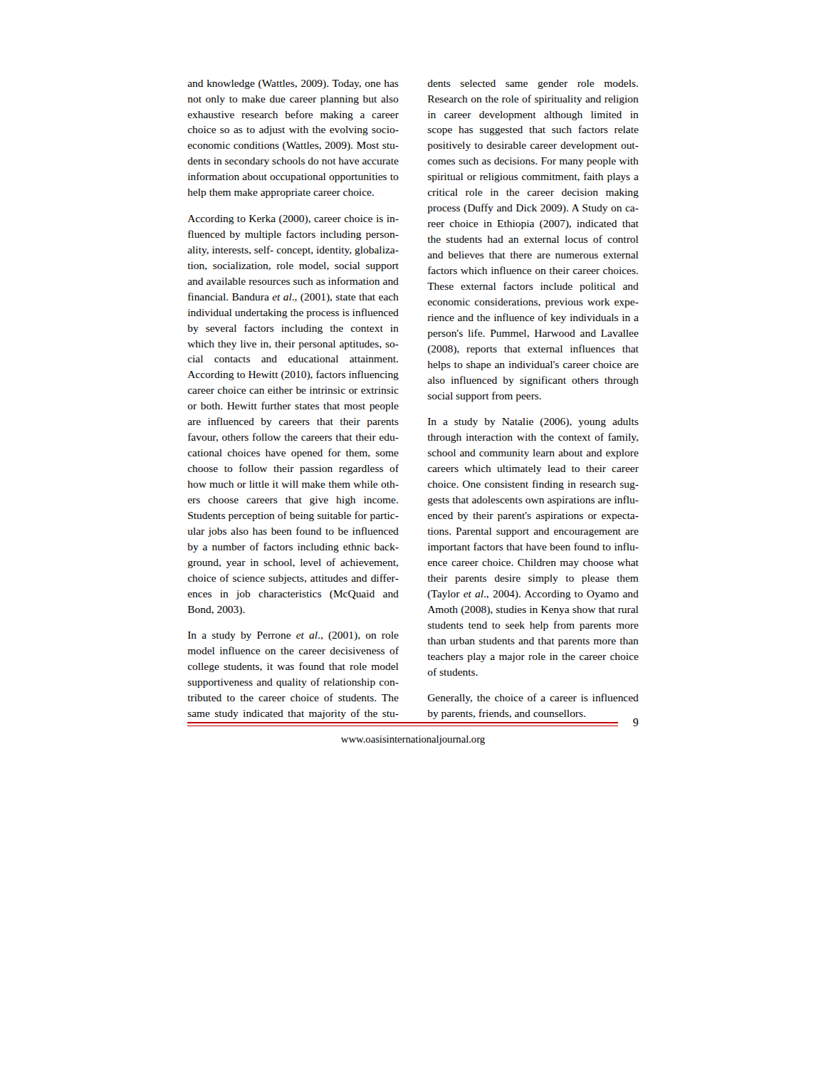and knowledge (Wattles, 2009). Today, one has not only to make due career planning but also exhaustive research before making a career choice so as to adjust with the evolving socio-economic conditions (Wattles, 2009). Most students in secondary schools do not have accurate information about occupational opportunities to help them make appropriate career choice.
According to Kerka (2000), career choice is influenced by multiple factors including personality, interests, self- concept, identity, globalization, socialization, role model, social support and available resources such as information and financial. Bandura et al., (2001), state that each individual undertaking the process is influenced by several factors including the context in which they live in, their personal aptitudes, social contacts and educational attainment. According to Hewitt (2010), factors influencing career choice can either be intrinsic or extrinsic or both. Hewitt further states that most people are influenced by careers that their parents favour, others follow the careers that their educational choices have opened for them, some choose to follow their passion regardless of how much or little it will make them while others choose careers that give high income. Students perception of being suitable for particular jobs also has been found to be influenced by a number of factors including ethnic background, year in school, level of achievement, choice of science subjects, attitudes and differences in job characteristics (McQuaid and Bond, 2003).
In a study by Perrone et al., (2001), on role model influence on the career decisiveness of college students, it was found that role model supportiveness and quality of relationship contributed to the career choice of students. The same study indicated that majority of the students selected same gender role models. Research on the role of spirituality and religion in career development although limited in scope has suggested that such factors relate positively to desirable career development outcomes such as decisions. For many people with spiritual or religious commitment, faith plays a critical role in the career decision making process (Duffy and Dick 2009). A Study on career choice in Ethiopia (2007), indicated that the students had an external locus of control and believes that there are numerous external factors which influence on their career choices. These external factors include political and economic considerations, previous work experience and the influence of key individuals in a person's life. Pummel, Harwood and Lavallee (2008), reports that external influences that helps to shape an individual's career choice are also influenced by significant others through social support from peers.
In a study by Natalie (2006), young adults through interaction with the context of family, school and community learn about and explore careers which ultimately lead to their career choice. One consistent finding in research suggests that adolescents own aspirations are influenced by their parent's aspirations or expectations. Parental support and encouragement are important factors that have been found to influence career choice. Children may choose what their parents desire simply to please them (Taylor et al., 2004). According to Oyamo and Amoth (2008), studies in Kenya show that rural students tend to seek help from parents more than urban students and that parents more than teachers play a major role in the career choice of students.
Generally, the choice of a career is influenced by parents, friends, and counsellors.
9
www.oasisinternationaljournal.org